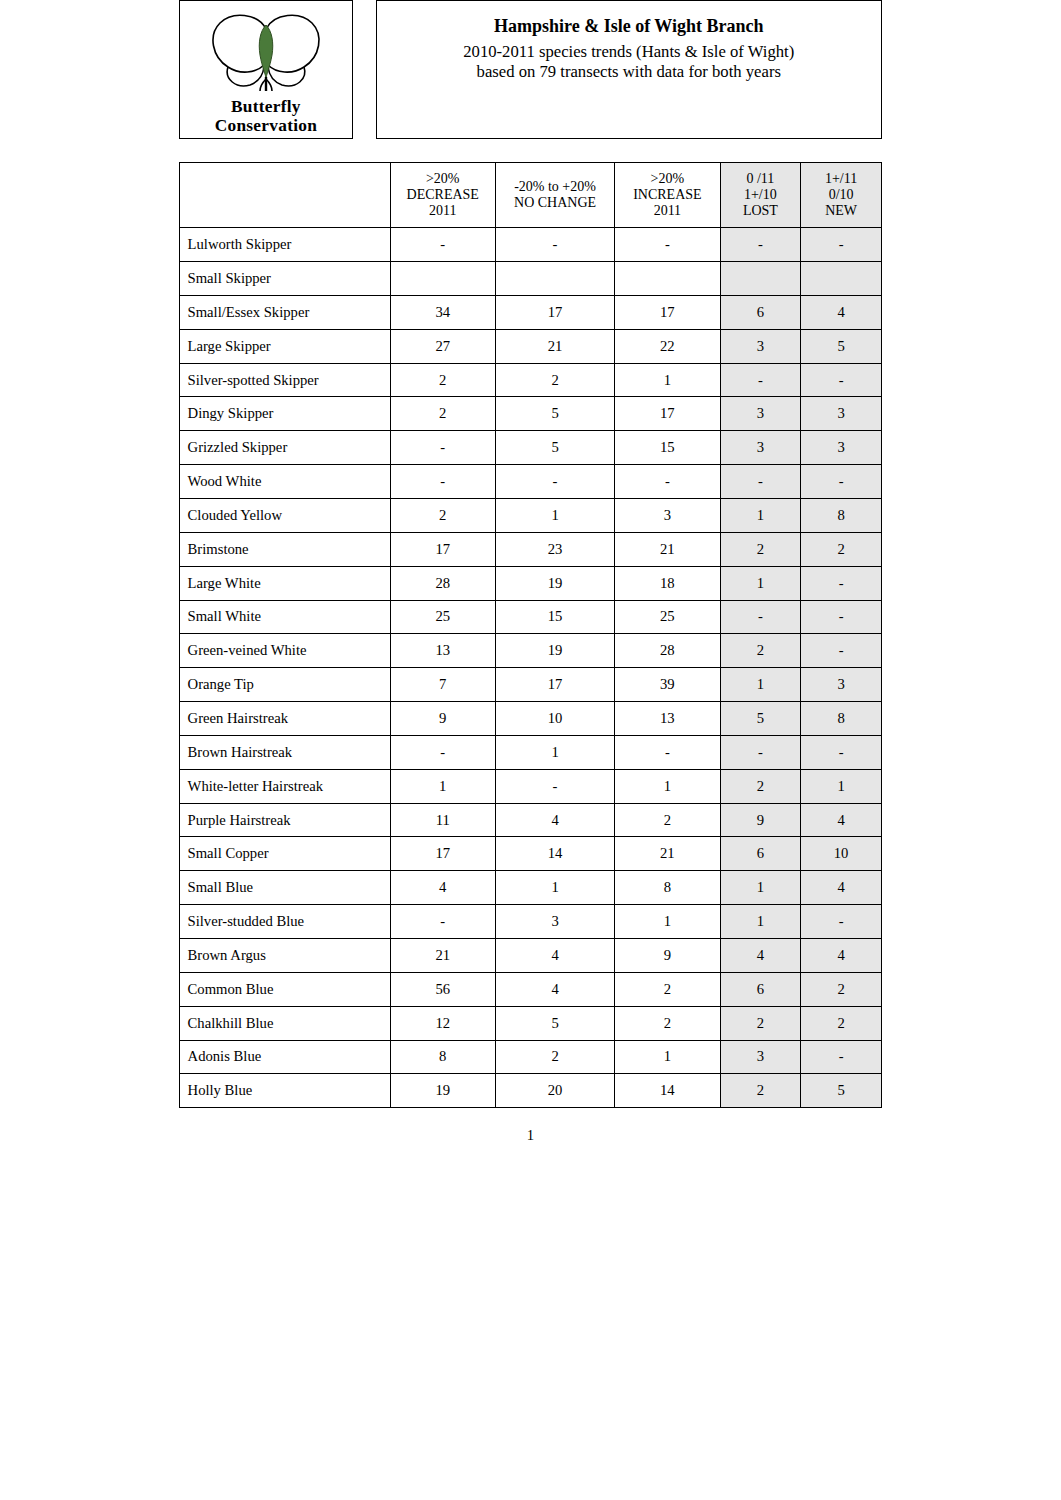Butterfly
Conservation
Hampshire & Isle of Wight Branch
2010-2011 species trends (Hants & Isle of Wight)
based on 79 transects with data for both years
2010-2011 species trends for Hampshire and Isle of Wight based on 79 transects with data for both years
| | >20% DECREASE 2011 | -20% to +20% NO CHANGE | >20% INCREASE 2011 | 0 /11 1+/10 LOST | 1+/11 0/10 NEW |
| --- | --- | --- | --- | --- | --- |
| Lulworth Skipper | - | - | - | - | - |
| Small Skipper | | | | | |
| Small/Essex Skipper | 34 | 17 | 17 | 6 | 4 |
| Large Skipper | 27 | 21 | 22 | 3 | 5 |
| Silver-spotted Skipper | 2 | 2 | 1 | - | - |
| Dingy Skipper | 2 | 5 | 17 | 3 | 3 |
| Grizzled Skipper | - | 5 | 15 | 3 | 3 |
| Wood White | - | - | - | - | - |
| Clouded Yellow | 2 | 1 | 3 | 1 | 8 |
| Brimstone | 17 | 23 | 21 | 2 | 2 |
| Large White | 28 | 19 | 18 | 1 | - |
| Small White | 25 | 15 | 25 | - | - |
| Green-veined White | 13 | 19 | 28 | 2 | - |
| Orange Tip | 7 | 17 | 39 | 1 | 3 |
| Green Hairstreak | 9 | 10 | 13 | 5 | 8 |
| Brown Hairstreak | - | 1 | - | - | - |
| White-letter Hairstreak | 1 | - | 1 | 2 | 1 |
| Purple Hairstreak | 11 | 4 | 2 | 9 | 4 |
| Small Copper | 17 | 14 | 21 | 6 | 10 |
| Small Blue | 4 | 1 | 8 | 1 | 4 |
| Silver-studded Blue | - | 3 | 1 | 1 | - |
| Brown Argus | 21 | 4 | 9 | 4 | 4 |
| Common Blue | 56 | 4 | 2 | 6 | 2 |
| Chalkhill Blue | 12 | 5 | 2 | 2 | 2 |
| Adonis Blue | 8 | 2 | 1 | 3 | - |
| Holly Blue | 19 | 20 | 14 | 2 | 5 |
1